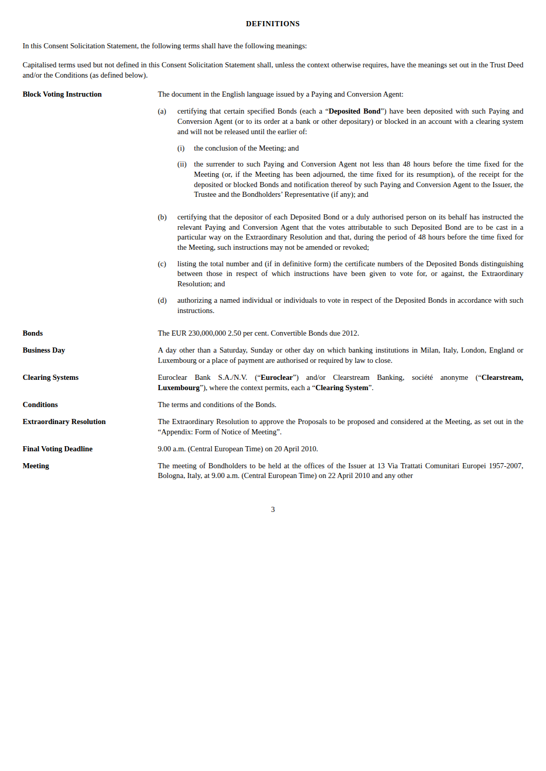DEFINITIONS
In this Consent Solicitation Statement, the following terms shall have the following meanings:
Capitalised terms used but not defined in this Consent Solicitation Statement shall, unless the context otherwise requires, have the meanings set out in the Trust Deed and/or the Conditions (as defined below).
| Block Voting Instruction | The document in the English language issued by a Paying and Conversion Agent: / (a) / certifying that certain specified Bonds (each a “ Deposited Bond ”) have been deposited with such Paying and Conversion Agent (or to its order at a bank or other depositary) or blocked in an account with a clearing system and will not be released until the earlier of: / (i) / the conclusion of the Meeting; and / / (ii) / the surrender to such Paying and Conversion Agent not less than 48 hours before the time fixed for the Meeting (or, if the Meeting has been adjourned, the time fixed for its resumption), of the receipt for the deposited or blocked Bonds and notification thereof by such Paying and Conversion Agent to the Issuer, the Trustee and the Bondholders’ Representative (if any); and / / / (b) / certifying that the depositor of each Deposited Bond or a duly authorised person on its behalf has instructed the relevant Paying and Conversion Agent that the votes attributable to such Deposited Bond are to be cast in a particular way on the Extraordinary Resolution and that, during the period of 48 hours before the time fixed for the Meeting, such instructions may not be amended or revoked; / / (c) / listing the total number and (if in definitive form) the certificate numbers of the Deposited Bonds distinguishing between those in respect of which instructions have been given to vote for, or against, the Extraordinary Resolution; and / / (d) / authorizing a named individual or individuals to vote in respect of the Deposited Bonds in accordance with such instructions. / |
| Bonds | The EUR 230,000,000 2.50 per cent. Convertible Bonds due 2012. |
| Business Day | A day other than a Saturday, Sunday or other day on which banking institutions in Milan, Italy, London, England or Luxembourg or a place of payment are authorised or required by law to close. |
| Clearing Systems | Euroclear Bank S.A./N.V. (“ Euroclear ”) and/or Clearstream Banking, société anonyme (“ Clearstream, Luxembourg ”), where the context permits, each a “ Clearing System ”. |
| Conditions | The terms and conditions of the Bonds. |
| Extraordinary Resolution | The Extraordinary Resolution to approve the Proposals to be proposed and considered at the Meeting, as set out in the “Appendix: Form of Notice of Meeting”. |
| Final Voting Deadline | 9.00 a.m. (Central European Time) on 20 April 2010. |
| Meeting | The meeting of Bondholders to be held at the offices of the Issuer at 13 Via Trattati Comunitari Europei 1957-2007, Bologna, Italy, at 9.00 a.m. (Central European Time) on 22 April 2010 and any other |
3